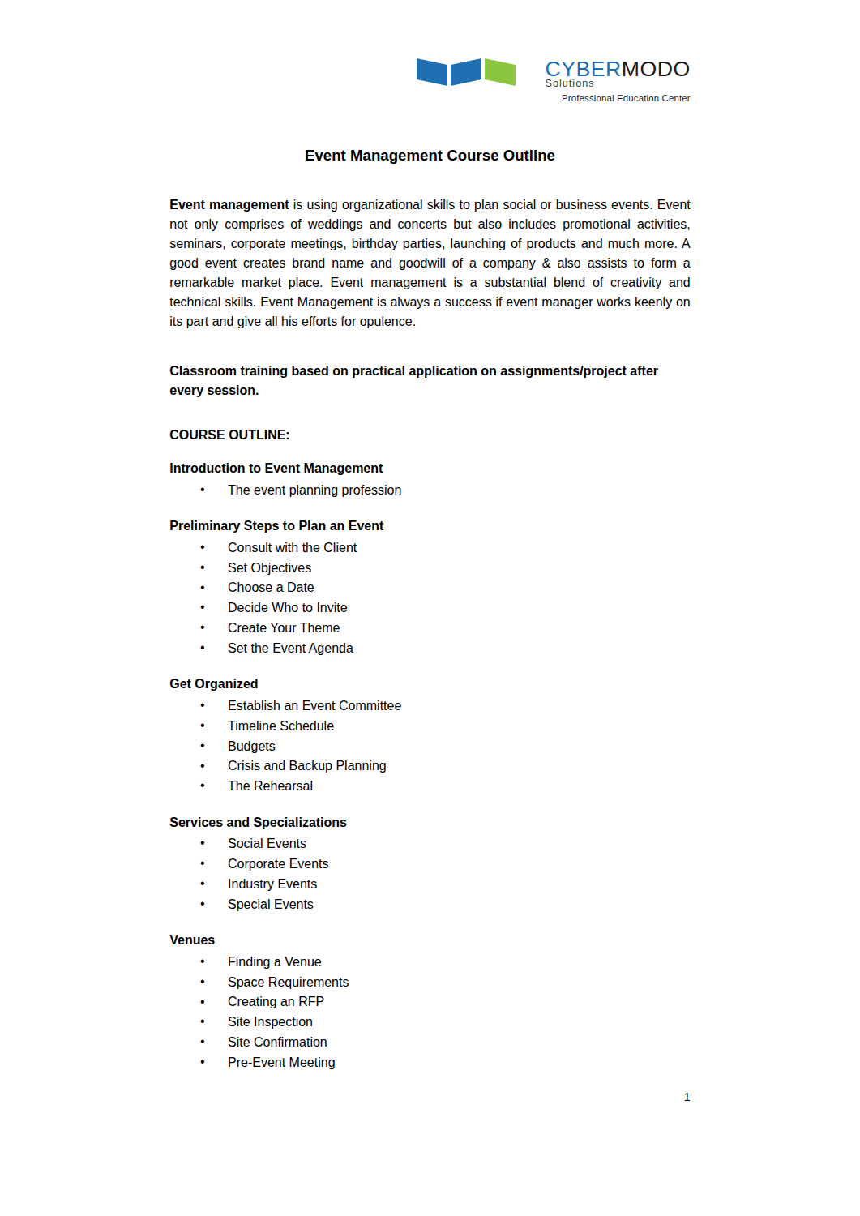CYBERMODO
Solutions
Professional Education Center
Event Management Course Outline
Event management is using organizational skills to plan social or business events. Event not only comprises of weddings and concerts but also includes promotional activities, seminars, corporate meetings, birthday parties, launching of products and much more. A good event creates brand name and goodwill of a company & also assists to form a remarkable market place. Event management is a substantial blend of creativity and technical skills. Event Management is always a success if event manager works keenly on its part and give all his efforts for opulence.
Classroom training based on practical application on assignments/project after every session.
COURSE OUTLINE:
Introduction to Event Management
The event planning profession
Preliminary Steps to Plan an Event
Consult with the Client
Set Objectives
Choose a Date
Decide Who to Invite
Create Your Theme
Set the Event Agenda
Get Organized
Establish an Event Committee
Timeline Schedule
Budgets
Crisis and Backup Planning
The Rehearsal
Services and Specializations
Social Events
Corporate Events
Industry Events
Special Events
Venues
Finding a Venue
Space Requirements
Creating an RFP
Site Inspection
Site Confirmation
Pre-Event Meeting
1